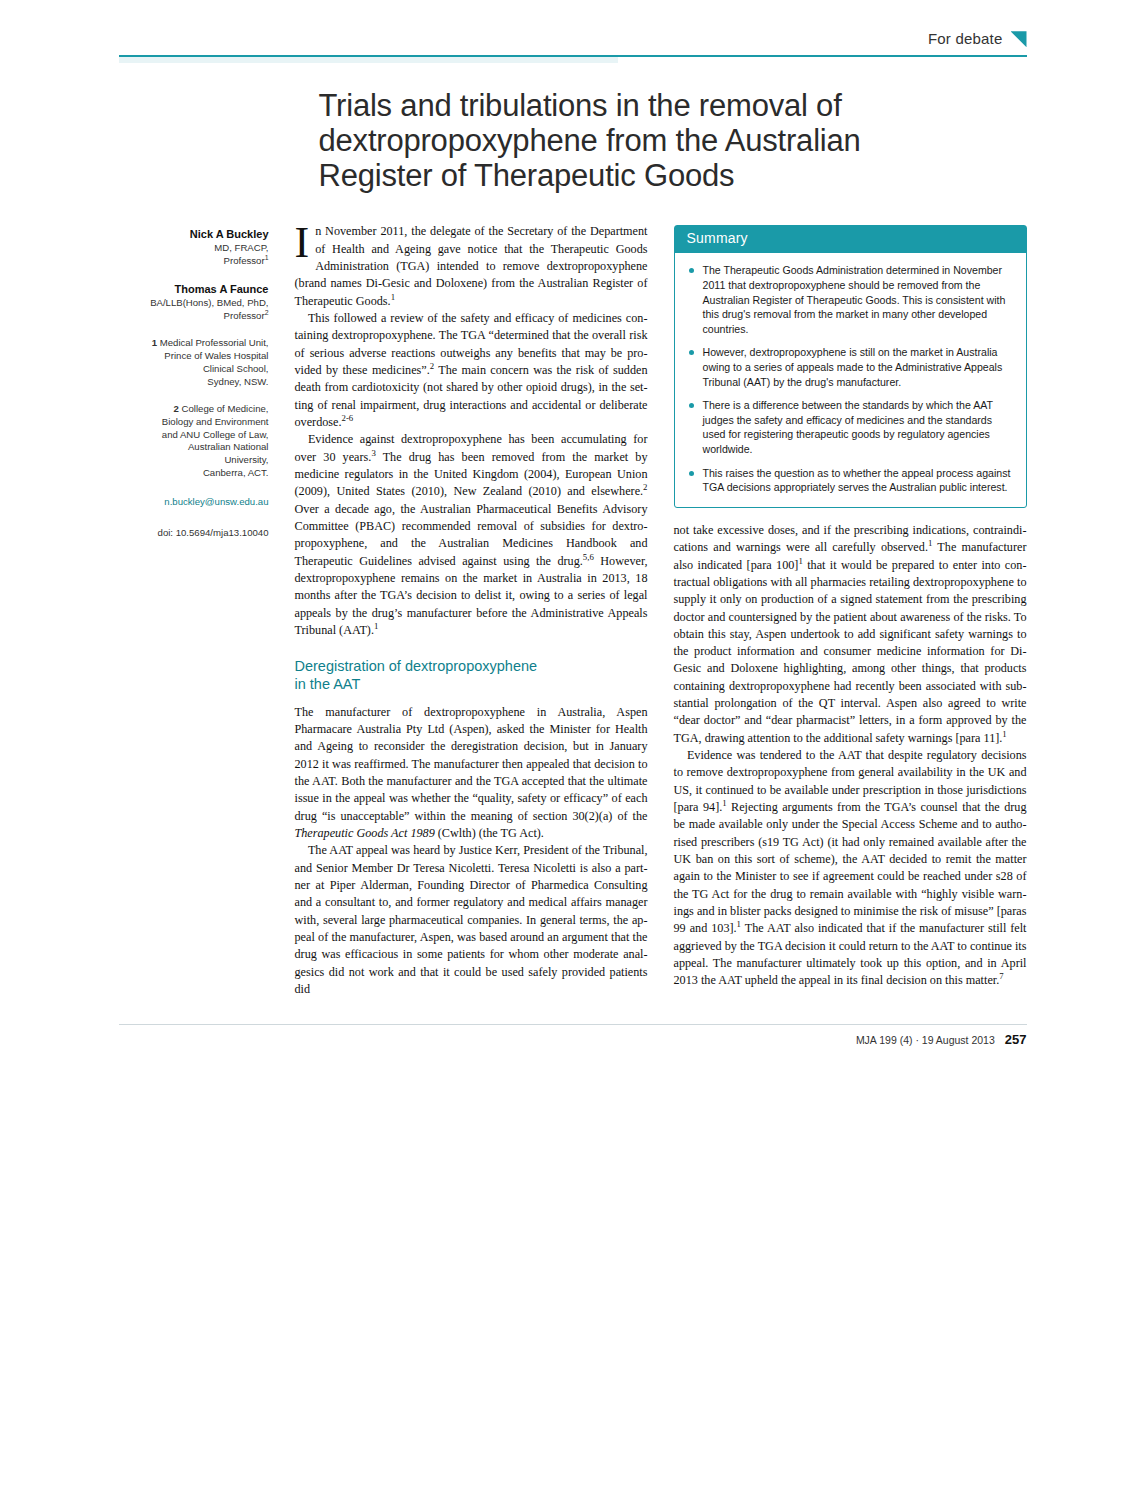For debate
Trials and tribulations in the removal of
dextropropoxyphene from the Australian
Register of Therapeutic Goods
Nick A Buckley
MD, FRACP,
Professor1
Thomas A Faunce
BA/LLB(Hons), BMed, PhD,
Professor2
1 Medical Professorial Unit,
Prince of Wales Hospital
Clinical School,
Sydney, NSW.
2 College of Medicine,
Biology and Environment
and ANU College of Law,
Australian National
University,
Canberra, ACT.
n.buckley@unsw.edu.au
doi: 10.5694/mja13.10040
In November 2011, the delegate of the Secretary of the Department of Health and Ageing gave notice that the Therapeutic Goods Administration (TGA) intended to remove dextropropoxyphene (brand names Di-Gesic and Doloxene) from the Australian Register of Therapeutic Goods.1
This followed a review of the safety and efficacy of medicines containing dextropropoxyphene. The TGA “determined that the overall risk of serious adverse reactions outweighs any benefits that may be provided by these medicines”.2 The main concern was the risk of sudden death from cardiotoxicity (not shared by other opioid drugs), in the setting of renal impairment, drug interactions and accidental or deliberate overdose.2-6
Evidence against dextropropoxyphene has been accumulating for over 30 years.3 The drug has been removed from the market by medicine regulators in the United Kingdom (2004), European Union (2009), United States (2010), New Zealand (2010) and elsewhere.2 Over a decade ago, the Australian Pharmaceutical Benefits Advisory Committee (PBAC) recommended removal of subsidies for dextropropoxyphene, and the Australian Medicines Handbook and Therapeutic Guidelines advised against using the drug.5,6 However, dextropropoxyphene remains on the market in Australia in 2013, 18 months after the TGA’s decision to delist it, owing to a series of legal appeals by the drug’s manufacturer before the Administrative Appeals Tribunal (AAT).1
Deregistration of dextropropoxyphene
in the AAT
The manufacturer of dextropropoxyphene in Australia, Aspen Pharmacare Australia Pty Ltd (Aspen), asked the Minister for Health and Ageing to reconsider the deregistration decision, but in January 2012 it was reaffirmed. The manufacturer then appealed that decision to the AAT. Both the manufacturer and the TGA accepted that the ultimate issue in the appeal was whether the “quality, safety or efficacy” of each drug “is unacceptable” within the meaning of section 30(2)(a) of the Therapeutic Goods Act 1989 (Cwlth) (the TG Act).
The AAT appeal was heard by Justice Kerr, President of the Tribunal, and Senior Member Dr Teresa Nicoletti. Teresa Nicoletti is also a partner at Piper Alderman, Founding Director of Pharmedica Consulting and a consultant to, and former regulatory and medical affairs manager with, several large pharmaceutical companies. In general terms, the appeal of the manufacturer, Aspen, was based around an argument that the drug was efficacious in some patients for whom other moderate analgesics did not work and that it could be used safely provided patients did
Summary
The Therapeutic Goods Administration determined in November 2011 that dextropropoxyphene should be removed from the Australian Register of Therapeutic Goods. This is consistent with this drug's removal from the market in many other developed countries.
However, dextropropoxyphene is still on the market in Australia owing to a series of appeals made to the Administrative Appeals Tribunal (AAT) by the drug's manufacturer.
There is a difference between the standards by which the AAT judges the safety and efficacy of medicines and the standards used for registering therapeutic goods by regulatory agencies worldwide.
This raises the question as to whether the appeal process against TGA decisions appropriately serves the Australian public interest.
not take excessive doses, and if the prescribing indications, contraindications and warnings were all carefully observed.1 The manufacturer also indicated [para 100]1 that it would be prepared to enter into contractual obligations with all pharmacies retailing dextropropoxyphene to supply it only on production of a signed statement from the prescribing doctor and countersigned by the patient about awareness of the risks. To obtain this stay, Aspen undertook to add significant safety warnings to the product information and consumer medicine information for Di-Gesic and Doloxene highlighting, among other things, that products containing dextropropoxyphene had recently been associated with substantial prolongation of the QT interval. Aspen also agreed to write “dear doctor” and “dear pharmacist” letters, in a form approved by the TGA, drawing attention to the additional safety warnings [para 11].1
Evidence was tendered to the AAT that despite regulatory decisions to remove dextropropoxyphene from general availability in the UK and US, it continued to be available under prescription in those jurisdictions [para 94].1 Rejecting arguments from the TGA’s counsel that the drug be made available only under the Special Access Scheme and to authorised prescribers (s19 TG Act) (it had only remained available after the UK ban on this sort of scheme), the AAT decided to remit the matter again to the Minister to see if agreement could be reached under s28 of the TG Act for the drug to remain available with “highly visible warnings and in blister packs designed to minimise the risk of misuse” [paras 99 and 103].1 The AAT also indicated that if the manufacturer still felt aggrieved by the TGA decision it could return to the AAT to continue its appeal. The manufacturer ultimately took up this option, and in April 2013 the AAT upheld the appeal in its final decision on this matter.7
MJA 199 (4) · 19 August 2013 257